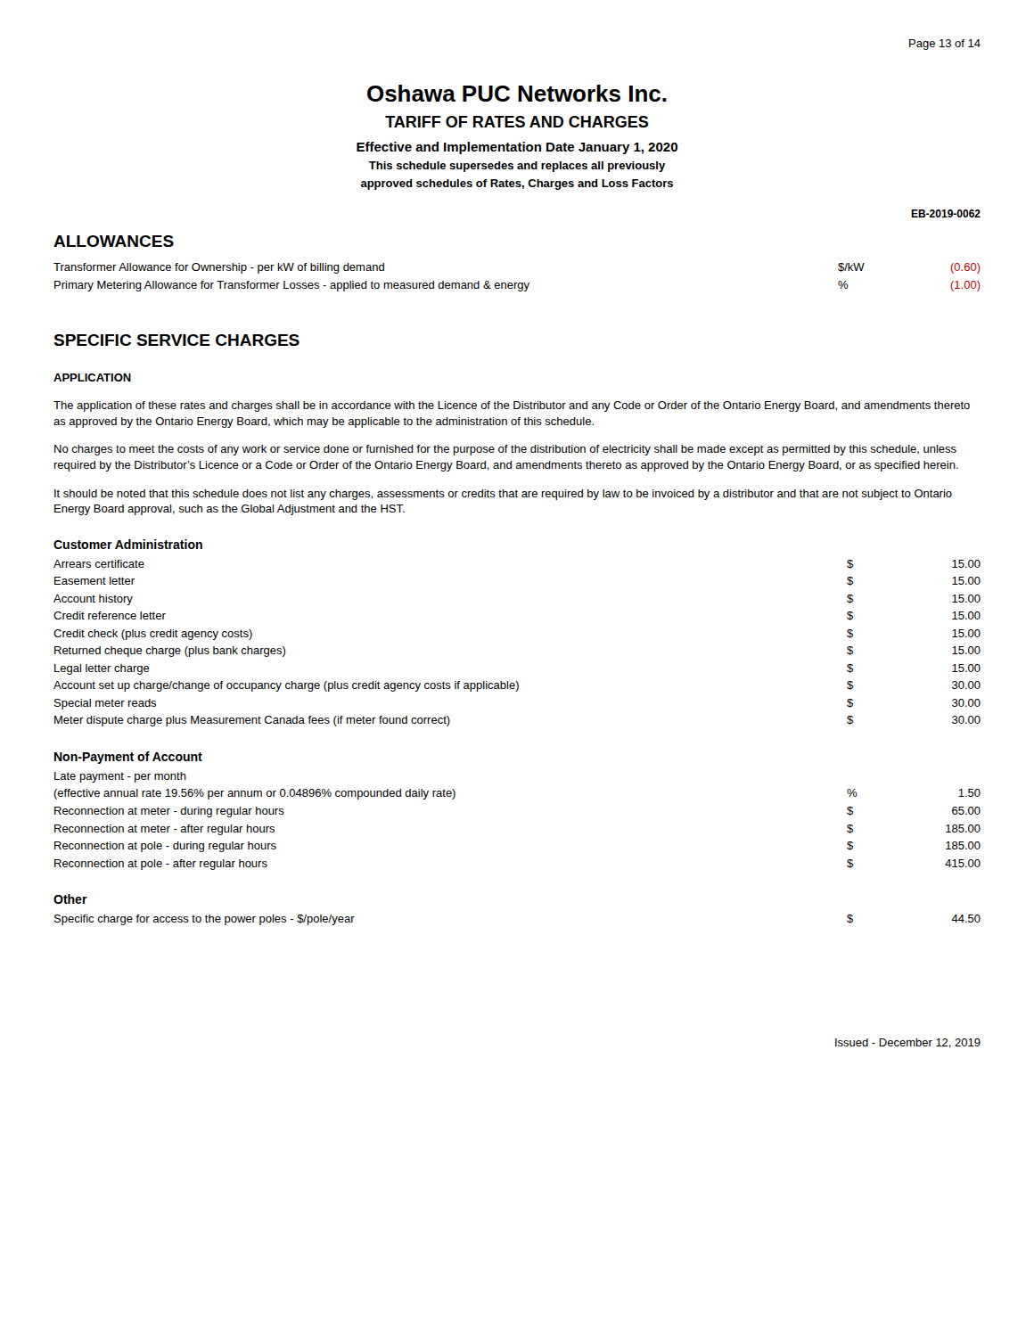Page 13 of 14
Oshawa PUC Networks Inc.
TARIFF OF RATES AND CHARGES
Effective and Implementation Date January 1, 2020
This schedule supersedes and replaces all previously
approved schedules of Rates, Charges and Loss Factors
EB-2019-0062
ALLOWANCES
| Transformer Allowance for Ownership - per kW of billing demand | $/kW | (0.60) |
| Primary Metering Allowance for Transformer Losses - applied to measured demand & energy | % | (1.00) |
SPECIFIC SERVICE CHARGES
APPLICATION
The application of these rates and charges shall be in accordance with the Licence of the Distributor and any Code or Order of the Ontario Energy Board, and amendments thereto as approved by the Ontario Energy Board, which may be applicable to the administration of this schedule.
No charges to meet the costs of any work or service done or furnished for the purpose of the distribution of electricity shall be made except as permitted by this schedule, unless required by the Distributor’s Licence or a Code or Order of the Ontario Energy Board, and amendments thereto as approved by the Ontario Energy Board, or as specified herein.
It should be noted that this schedule does not list any charges, assessments or credits that are required by law to be invoiced by a distributor and that are not subject to Ontario Energy Board approval, such as the Global Adjustment and the HST.
Customer Administration
| Arrears certificate | $ | 15.00 |
| Easement letter | $ | 15.00 |
| Account history | $ | 15.00 |
| Credit reference letter | $ | 15.00 |
| Credit check (plus credit agency costs) | $ | 15.00 |
| Returned cheque charge (plus bank charges) | $ | 15.00 |
| Legal letter charge | $ | 15.00 |
| Account set up charge/change of occupancy charge (plus credit agency costs if applicable) | $ | 30.00 |
| Special meter reads | $ | 30.00 |
| Meter dispute charge plus Measurement Canada fees (if meter found correct) | $ | 30.00 |
Non-Payment of Account
| Late payment - per month | | |
| (effective annual rate 19.56% per annum or 0.04896% compounded daily rate) | % | 1.50 |
| Reconnection at meter - during regular hours | $ | 65.00 |
| Reconnection at meter - after regular hours | $ | 185.00 |
| Reconnection at pole - during regular hours | $ | 185.00 |
| Reconnection at pole - after regular hours | $ | 415.00 |
Other
| Specific charge for access to the power poles - $/pole/year | $ | 44.50 |
Issued - December 12, 2019